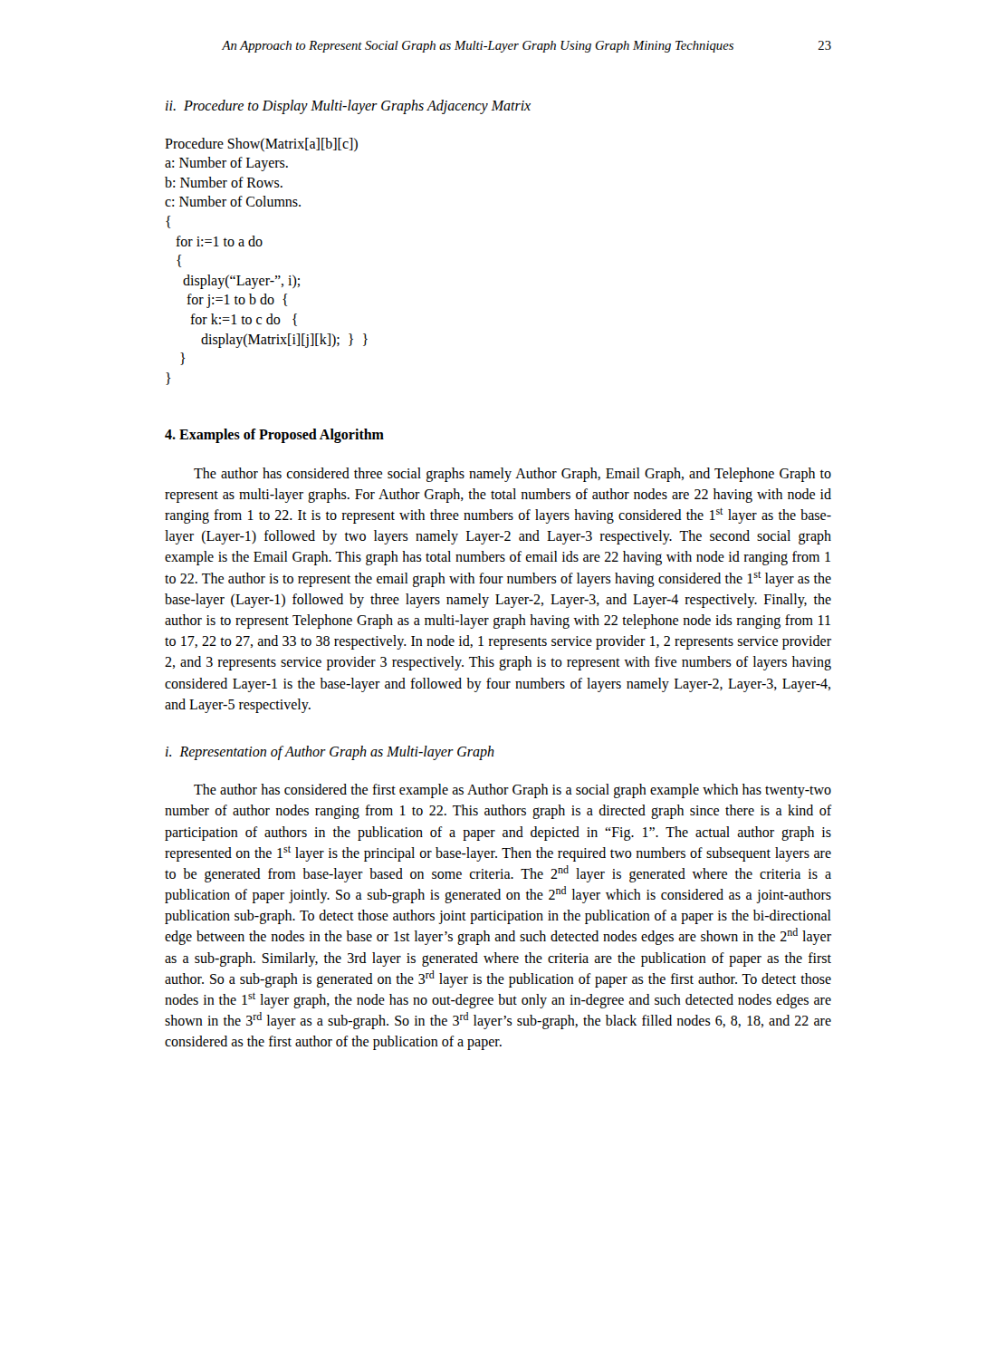An Approach to Represent Social Graph as Multi-Layer Graph Using Graph Mining Techniques 23
ii. Procedure to Display Multi-layer Graphs Adjacency Matrix
Procedure Show(Matrix[a][b][c])
a: Number of Layers.
b: Number of Rows.
c: Number of Columns.
{
   for i:=1 to a do
   {
     display(“Layer-”, i);
      for j:=1 to b do  {
       for k:=1 to c do   {
          display(Matrix[i][j][k]);  }  }
    }
}
4. Examples of Proposed Algorithm
The author has considered three social graphs namely Author Graph, Email Graph, and Telephone Graph to represent as multi-layer graphs. For Author Graph, the total numbers of author nodes are 22 having with node id ranging from 1 to 22. It is to represent with three numbers of layers having considered the 1st layer as the base-layer (Layer-1) followed by two layers namely Layer-2 and Layer-3 respectively. The second social graph example is the Email Graph. This graph has total numbers of email ids are 22 having with node id ranging from 1 to 22. The author is to represent the email graph with four numbers of layers having considered the 1st layer as the base-layer (Layer-1) followed by three layers namely Layer-2, Layer-3, and Layer-4 respectively. Finally, the author is to represent Telephone Graph as a multi-layer graph having with 22 telephone node ids ranging from 11 to 17, 22 to 27, and 33 to 38 respectively. In node id, 1 represents service provider 1, 2 represents service provider 2, and 3 represents service provider 3 respectively. This graph is to represent with five numbers of layers having considered Layer-1 is the base-layer and followed by four numbers of layers namely Layer-2, Layer-3, Layer-4, and Layer-5 respectively.
i. Representation of Author Graph as Multi-layer Graph
The author has considered the first example as Author Graph is a social graph example which has twenty-two number of author nodes ranging from 1 to 22. This authors graph is a directed graph since there is a kind of participation of authors in the publication of a paper and depicted in “Fig. 1”. The actual author graph is represented on the 1st layer is the principal or base-layer. Then the required two numbers of subsequent layers are to be generated from base-layer based on some criteria. The 2nd layer is generated where the criteria is a publication of paper jointly. So a sub-graph is generated on the 2nd layer which is considered as a joint-authors publication sub-graph. To detect those authors joint participation in the publication of a paper is the bi-directional edge between the nodes in the base or 1st layer’s graph and such detected nodes edges are shown in the 2nd layer as a sub-graph. Similarly, the 3rd layer is generated where the criteria are the publication of paper as the first author. So a sub-graph is generated on the 3rd layer is the publication of paper as the first author. To detect those nodes in the 1st layer graph, the node has no out-degree but only an in-degree and such detected nodes edges are shown in the 3rd layer as a sub-graph. So in the 3rd layer’s sub-graph, the black filled nodes 6, 8, 18, and 22 are considered as the first author of the publication of a paper.